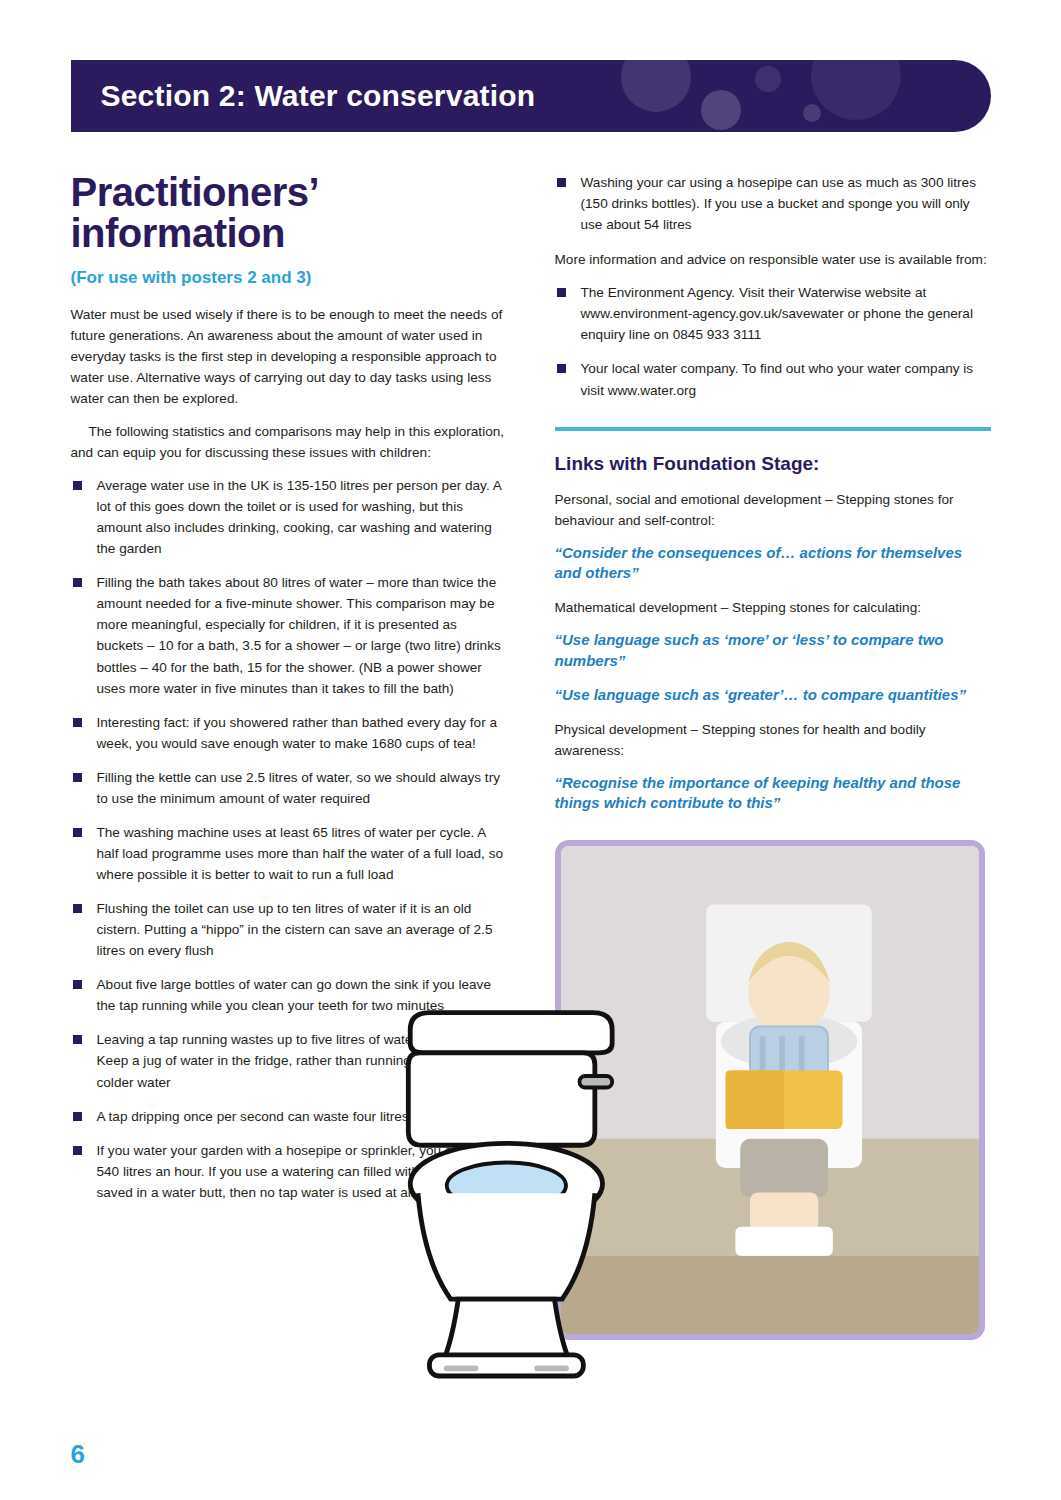Section 2: Water conservation
Practitioners’
information
(For use with posters 2 and 3)
Water must be used wisely if there is to be enough to meet the needs of future generations. An awareness about the amount of water used in everyday tasks is the first step in developing a responsible approach to water use. Alternative ways of carrying out day to day tasks using less water can then be explored.
The following statistics and comparisons may help in this exploration, and can equip you for discussing these issues with children:
Average water use in the UK is 135-150 litres per person per day. A lot of this goes down the toilet or is used for washing, but this amount also includes drinking, cooking, car washing and watering the garden
Filling the bath takes about 80 litres of water – more than twice the amount needed for a five-minute shower. This comparison may be more meaningful, especially for children, if it is presented as buckets – 10 for a bath, 3.5 for a shower – or large (two litre) drinks bottles – 40 for the bath, 15 for the shower. (NB a power shower uses more water in five minutes than it takes to fill the bath)
Interesting fact: if you showered rather than bathed every day for a week, you would save enough water to make 1680 cups of tea!
Filling the kettle can use 2.5 litres of water, so we should always try to use the minimum amount of water required
The washing machine uses at least 65 litres of water per cycle. A half load programme uses more than half the water of a full load, so where possible it is better to wait to run a full load
Flushing the toilet can use up to ten litres of water if it is an old cistern. Putting a “hippo” in the cistern can save an average of 2.5 litres on every flush
About five large bottles of water can go down the sink if you leave the tap running while you clean your teeth for two minutes
Leaving a tap running wastes up to five litres of water per minute. Keep a jug of water in the fridge, rather than running the tap to get colder water
A tap dripping once per second can waste four litres of water a day
If you water your garden with a hosepipe or sprinkler, you can use 540 litres an hour. If you use a watering can filled with rainwater saved in a water butt, then no tap water is used at all
Washing your car using a hosepipe can use as much as 300 litres (150 drinks bottles). If you use a bucket and sponge you will only use about 54 litres
More information and advice on responsible water use is available from:
The Environment Agency. Visit their Waterwise website at www.environment-agency.gov.uk/savewater or phone the general enquiry line on 0845 933 3111
Your local water company. To find out who your water company is visit www.water.org
Links with Foundation Stage:
Personal, social and emotional development – Stepping stones for behaviour and self-control:
“Consider the consequences of… actions for themselves and others”
Mathematical development – Stepping stones for calculating:
“Use language such as ‘more’ or ‘less’ to compare two numbers”
“Use language such as ‘greater’… to compare quantities”
Physical development – Stepping stones for health and bodily awareness:
“Recognise the importance of keeping healthy and those things which contribute to this”
6